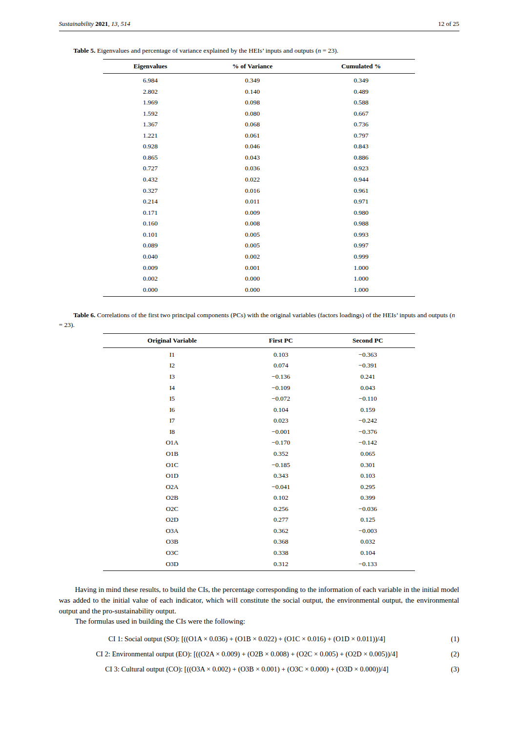Sustainability 2021, 13, 514
12 of 25
Table 5. Eigenvalues and percentage of variance explained by the HEIs’ inputs and outputs (n = 23).
| Eigenvalues | % of Variance | Cumulated % |
| --- | --- | --- |
| 6.984 | 0.349 | 0.349 |
| 2.802 | 0.140 | 0.489 |
| 1.969 | 0.098 | 0.588 |
| 1.592 | 0.080 | 0.667 |
| 1.367 | 0.068 | 0.736 |
| 1.221 | 0.061 | 0.797 |
| 0.928 | 0.046 | 0.843 |
| 0.865 | 0.043 | 0.886 |
| 0.727 | 0.036 | 0.923 |
| 0.432 | 0.022 | 0.944 |
| 0.327 | 0.016 | 0.961 |
| 0.214 | 0.011 | 0.971 |
| 0.171 | 0.009 | 0.980 |
| 0.160 | 0.008 | 0.988 |
| 0.101 | 0.005 | 0.993 |
| 0.089 | 0.005 | 0.997 |
| 0.040 | 0.002 | 0.999 |
| 0.009 | 0.001 | 1.000 |
| 0.002 | 0.000 | 1.000 |
| 0.000 | 0.000 | 1.000 |
Table 6. Correlations of the first two principal components (PCs) with the original variables (factors loadings) of the HEIs’ inputs and outputs (n = 23).
| Original Variable | First PC | Second PC |
| --- | --- | --- |
| I1 | 0.103 | −0.363 |
| I2 | 0.074 | −0.391 |
| I3 | −0.136 | 0.241 |
| I4 | −0.109 | 0.043 |
| I5 | −0.072 | −0.110 |
| I6 | 0.104 | 0.159 |
| I7 | 0.023 | −0.242 |
| I8 | −0.001 | −0.376 |
| O1A | −0.170 | −0.142 |
| O1B | 0.352 | 0.065 |
| O1C | −0.185 | 0.301 |
| O1D | 0.343 | 0.103 |
| O2A | −0.041 | 0.295 |
| O2B | 0.102 | 0.399 |
| O2C | 0.256 | −0.036 |
| O2D | 0.277 | 0.125 |
| O3A | 0.362 | −0.003 |
| O3B | 0.368 | 0.032 |
| O3C | 0.338 | 0.104 |
| O3D | 0.312 | −0.133 |
Having in mind these results, to build the CIs, the percentage corresponding to the information of each variable in the initial model was added to the initial value of each indicator, which will constitute the social output, the environmental output, the environmental output and the pro-sustainability output.
The formulas used in building the CIs were the following:
CI 1: Social output (SO): [((O1A × 0.036) + (O1B × 0.022) + (O1C × 0.016) + (O1D × 0.011))/4]
(1)
CI 2: Environmental output (EO): [((O2A × 0.009) + (O2B × 0.008) + (O2C × 0.005) + (O2D × 0.005))/4]
(2)
CI 3: Cultural output (CO): [((O3A × 0.002) + (O3B × 0.001) + (O3C × 0.000) + (O3D × 0.000))/4]
(3)